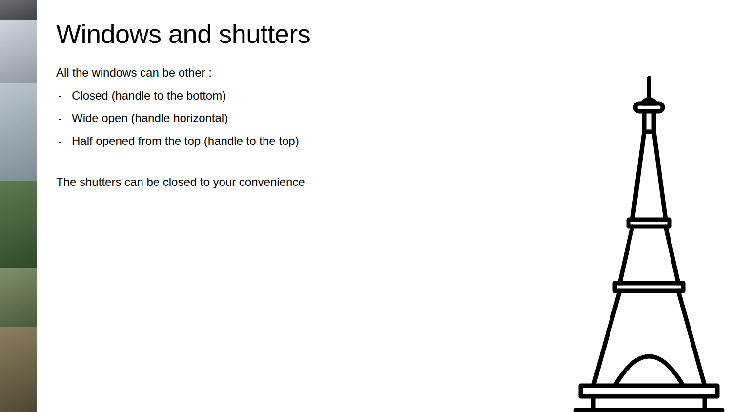Windows and shutters
All the windows can be other :
Closed (handle to the bottom)
Wide open (handle horizontal)
Half opened from the top (handle to the top)
The shutters can be closed to your convenience